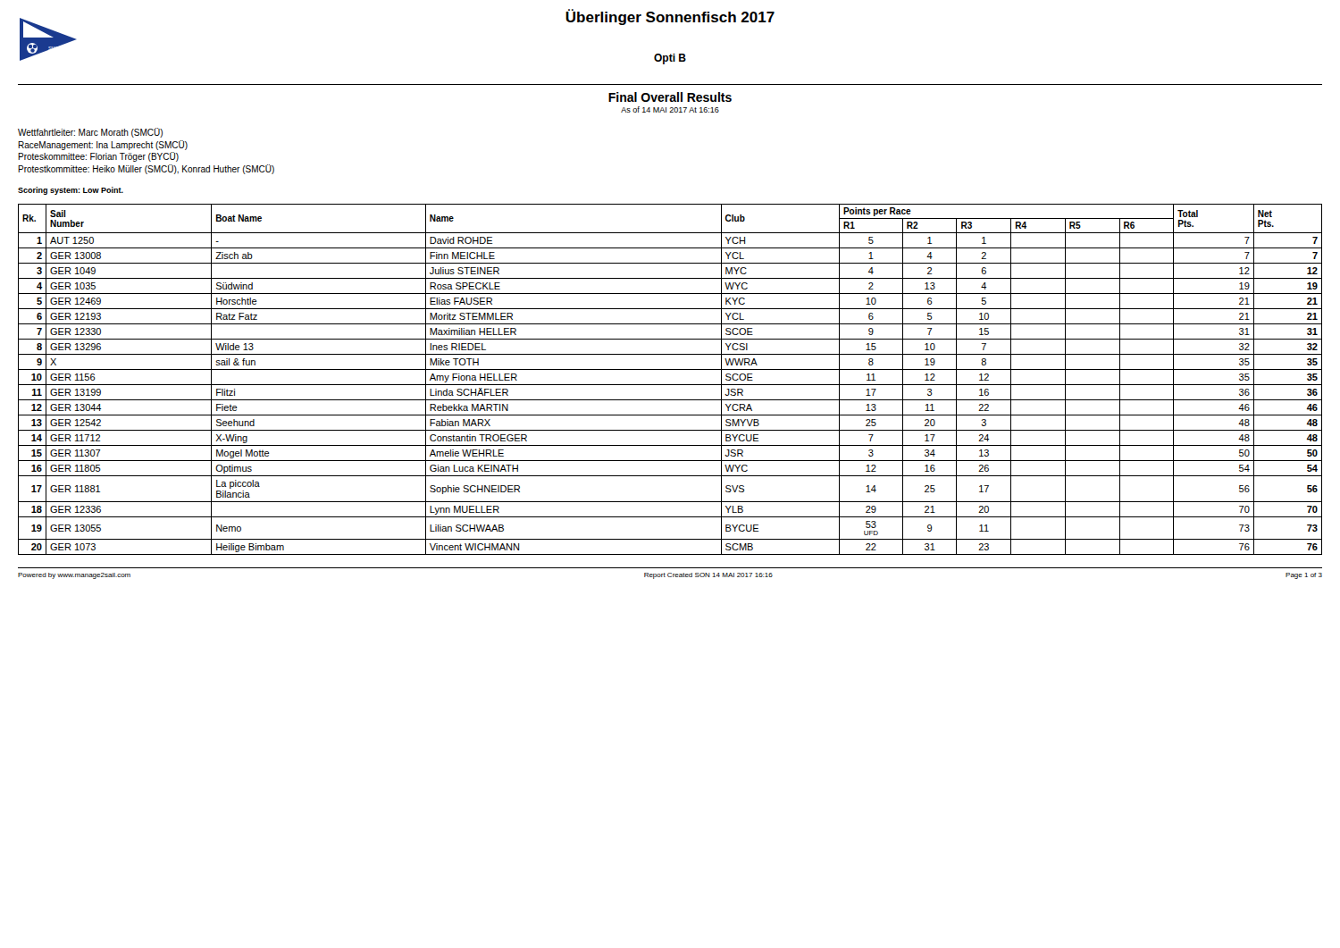SMCÜ
Überlinger Sonnenfisch 2017
Opti B
Final Overall Results
As of 14 MAI 2017 At 16:16
Wettfahrtleiter: Marc Morath (SMCÜ)
RaceManagement: Ina Lamprecht (SMCÜ)
Proteskommittee: Florian Tröger (BYCÜ)
Protestkommittee: Heiko Müller (SMCÜ), Konrad Huther (SMCÜ)
Scoring system: Low Point.
| Rk. | Sail Number | Boat Name | Name | Club | Points per Race | Total Pts. | Net Pts. |
| --- | --- | --- | --- | --- | --- | --- | --- |
| R1 | R2 | R3 | R4 | R5 | R6 |
| 1 | AUT 1250 | - | David ROHDE | YCH | 5 | 1 | 1 | | | | 7 | 7 |
| 2 | GER 13008 | Zisch ab | Finn MEICHLE | YCL | 1 | 4 | 2 | | | | 7 | 7 |
| 3 | GER 1049 | | Julius STEINER | MYC | 4 | 2 | 6 | | | | 12 | 12 |
| 4 | GER 1035 | Südwind | Rosa SPECKLE | WYC | 2 | 13 | 4 | | | | 19 | 19 |
| 5 | GER 12469 | Horschtle | Elias FAUSER | KYC | 10 | 6 | 5 | | | | 21 | 21 |
| 6 | GER 12193 | Ratz Fatz | Moritz STEMMLER | YCL | 6 | 5 | 10 | | | | 21 | 21 |
| 7 | GER 12330 | | Maximilian HELLER | SCOE | 9 | 7 | 15 | | | | 31 | 31 |
| 8 | GER 13296 | Wilde 13 | Ines RIEDEL | YCSI | 15 | 10 | 7 | | | | 32 | 32 |
| 9 | X | sail & fun | Mike TOTH | WWRA | 8 | 19 | 8 | | | | 35 | 35 |
| 10 | GER 1156 | | Amy Fiona HELLER | SCOE | 11 | 12 | 12 | | | | 35 | 35 |
| 11 | GER 13199 | Flitzi | Linda SCHÄFLER | JSR | 17 | 3 | 16 | | | | 36 | 36 |
| 12 | GER 13044 | Fiete | Rebekka MARTIN | YCRA | 13 | 11 | 22 | | | | 46 | 46 |
| 13 | GER 12542 | Seehund | Fabian MARX | SMYVB | 25 | 20 | 3 | | | | 48 | 48 |
| 14 | GER 11712 | X-Wing | Constantin TROEGER | BYCUE | 7 | 17 | 24 | | | | 48 | 48 |
| 15 | GER 11307 | Mogel Motte | Amelie WEHRLE | JSR | 3 | 34 | 13 | | | | 50 | 50 |
| 16 | GER 11805 | Optimus | Gian Luca KEINATH | WYC | 12 | 16 | 26 | | | | 54 | 54 |
| 17 | GER 11881 | La piccola Bilancia | Sophie SCHNEIDER | SVS | 14 | 25 | 17 | | | | 56 | 56 |
| 18 | GER 12336 | | Lynn MUELLER | YLB | 29 | 21 | 20 | | | | 70 | 70 |
| 19 | GER 13055 | Nemo | Lilian SCHWAAB | BYCUE | 53 UFD | 9 | 11 | | | | 73 | 73 |
| 20 | GER 1073 | Heilige Bimbam | Vincent WICHMANN | SCMB | 22 | 31 | 23 | | | | 76 | 76 |
Powered by www.manage2sail.com
Report Created SON 14 MAI 2017 16:16
Page 1 of 3